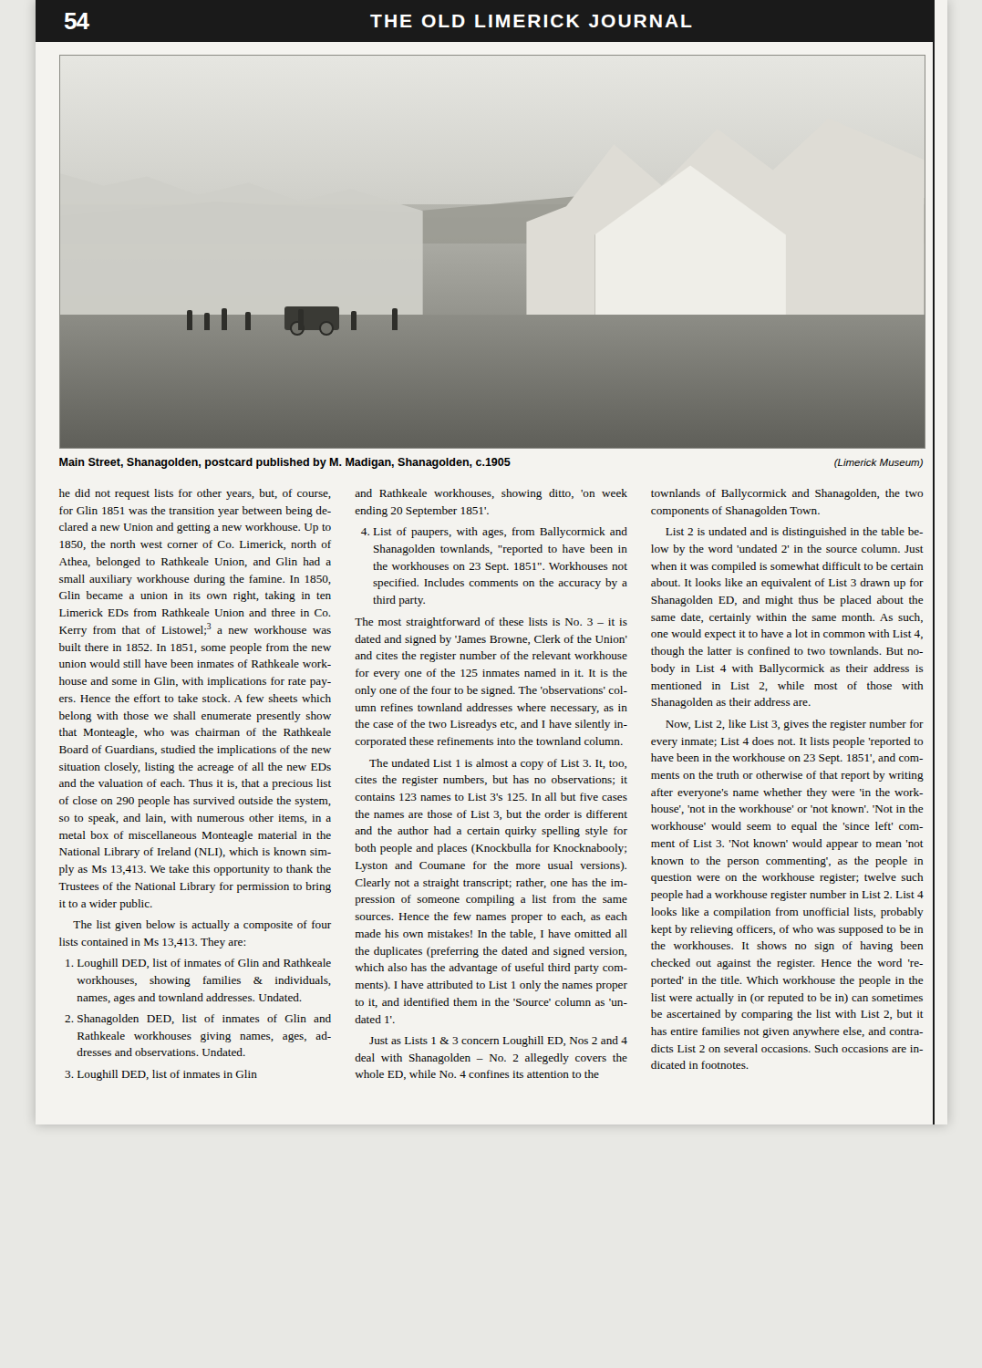54
The Old Limerick Journal
Main Street, Shanagolden, postcard published by M. Madigan, Shanagolden, c.1905
(Limerick Museum)
he did not request lists for other years, but, of course, for Glin 1851 was the transition year between being declared a new Union and getting a new workhouse. Up to 1850, the north west corner of Co. Limerick, north of Athea, belonged to Rathkeale Union, and Glin had a small auxiliary workhouse during the famine. In 1850, Glin became a union in its own right, taking in ten Limerick EDs from Rathkeale Union and three in Co. Kerry from that of Listowel;3 a new workhouse was built there in 1852. In 1851, some people from the new union would still have been inmates of Rathkeale workhouse and some in Glin, with implications for rate payers. Hence the effort to take stock. A few sheets which belong with those we shall enumerate presently show that Monteagle, who was chairman of the Rathkeale Board of Guardians, studied the implications of the new situation closely, listing the acreage of all the new EDs and the valuation of each. Thus it is, that a precious list of close on 290 people has survived outside the system, so to speak, and lain, with numerous other items, in a metal box of miscellaneous Monteagle material in the National Library of Ireland (NLI), which is known simply as Ms 13,413. We take this opportunity to thank the Trustees of the National Library for permission to bring it to a wider public.
The list given below is actually a composite of four lists contained in Ms 13,413. They are:
Loughill DED, list of inmates of Glin and Rathkeale workhouses, showing families & individuals, names, ages and townland addresses. Undated.
Shanagolden DED, list of inmates of Glin and Rathkeale workhouses giving names, ages, addresses and observations. Undated.
Loughill DED, list of inmates in Glin
and Rathkeale workhouses, showing ditto, 'on week ending 20 September 1851'.
List of paupers, with ages, from Ballycormick and Shanagolden townlands, "reported to have been in the workhouses on 23 Sept. 1851". Workhouses not specified. Includes comments on the accuracy by a third party.
The most straightforward of these lists is No. 3 – it is dated and signed by 'James Browne, Clerk of the Union' and cites the register number of the relevant workhouse for every one of the 125 inmates named in it. It is the only one of the four to be signed. The 'observations' column refines townland addresses where necessary, as in the case of the two Lisreadys etc, and I have silently incorporated these refinements into the townland column.
The undated List 1 is almost a copy of List 3. It, too, cites the register numbers, but has no observations; it contains 123 names to List 3's 125. In all but five cases the names are those of List 3, but the order is different and the author had a certain quirky spelling style for both people and places (Knockbulla for Knocknabooly; Lyston and Coumane for the more usual versions). Clearly not a straight transcript; rather, one has the impression of someone compiling a list from the same sources. Hence the few names proper to each, as each made his own mistakes! In the table, I have omitted all the duplicates (preferring the dated and signed version, which also has the advantage of useful third party comments). I have attributed to List 1 only the names proper to it, and identified them in the 'Source' column as 'undated 1'.
Just as Lists 1 & 3 concern Loughill ED, Nos 2 and 4 deal with Shanagolden – No. 2 allegedly covers the whole ED, while No. 4 confines its attention to the
townlands of Ballycormick and Shanagolden, the two components of Shanagolden Town.
List 2 is undated and is distinguished in the table below by the word 'undated 2' in the source column. Just when it was compiled is somewhat difficult to be certain about. It looks like an equivalent of List 3 drawn up for Shanagolden ED, and might thus be placed about the same date, certainly within the same month. As such, one would expect it to have a lot in common with List 4, though the latter is confined to two townlands. But nobody in List 4 with Ballycormick as their address is mentioned in List 2, while most of those with Shanagolden as their address are.
Now, List 2, like List 3, gives the register number for every inmate; List 4 does not. It lists people 'reported to have been in the workhouse on 23 Sept. 1851', and comments on the truth or otherwise of that report by writing after everyone's name whether they were 'in the workhouse', 'not in the workhouse' or 'not known'. 'Not in the workhouse' would seem to equal the 'since left' comment of List 3. 'Not known' would appear to mean 'not known to the person commenting', as the people in question were on the workhouse register; twelve such people had a workhouse register number in List 2. List 4 looks like a compilation from unofficial lists, probably kept by relieving officers, of who was supposed to be in the workhouses. It shows no sign of having been checked out against the register. Hence the word 'reported' in the title. Which workhouse the people in the list were actually in (or reputed to be in) can sometimes be ascertained by comparing the list with List 2, but it has entire families not given anywhere else, and contradicts List 2 on several occasions. Such occasions are indicated in footnotes.